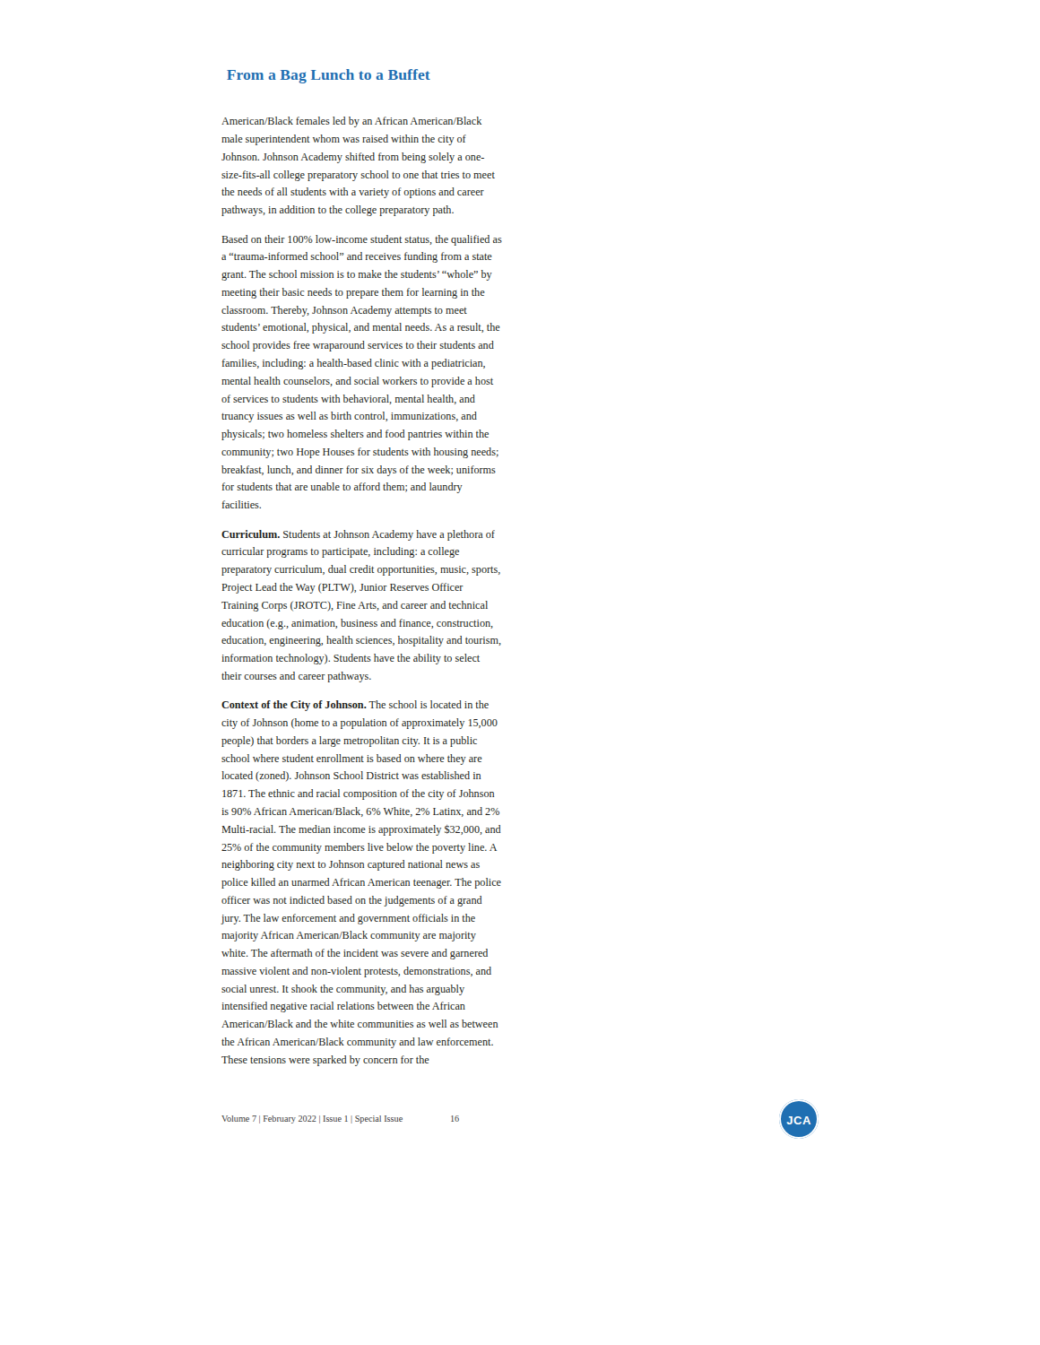From a Bag Lunch to a Buffet
American/Black females led by an African American/Black male superintendent whom was raised within the city of Johnson. Johnson Academy shifted from being solely a one-size-fits-all college preparatory school to one that tries to meet the needs of all students with a variety of options and career pathways, in addition to the college preparatory path.
Based on their 100% low-income student status, the qualified as a “trauma-informed school” and receives funding from a state grant. The school mission is to make the students’ “whole” by meeting their basic needs to prepare them for learning in the classroom. Thereby, Johnson Academy attempts to meet students’ emotional, physical, and mental needs. As a result, the school provides free wraparound services to their students and families, including: a health-based clinic with a pediatrician, mental health counselors, and social workers to provide a host of services to students with behavioral, mental health, and truancy issues as well as birth control, immunizations, and physicals; two homeless shelters and food pantries within the community; two Hope Houses for students with housing needs; breakfast, lunch, and dinner for six days of the week; uniforms for students that are unable to afford them; and laundry facilities.
Curriculum. Students at Johnson Academy have a plethora of curricular programs to participate, including: a college preparatory curriculum, dual credit opportunities, music, sports, Project Lead the Way (PLTW), Junior Reserves Officer Training Corps (JROTC), Fine Arts, and career and technical education (e.g., animation, business and finance, construction, education, engineering, health sciences, hospitality and tourism, information technology). Students have the ability to select their courses and career pathways.
Context of the City of Johnson. The school is located in the city of Johnson (home to a population of approximately 15,000 people) that borders a large metropolitan city. It is a public school where student enrollment is based on where they are located (zoned). Johnson School District was established in 1871. The ethnic and racial composition of the city of Johnson is 90% African American/Black, 6% White, 2% Latinx, and 2% Multi-racial. The median income is approximately $32,000, and 25% of the community members live below the poverty line. A neighboring city next to Johnson captured national news as police killed an unarmed African American teenager. The police officer was not indicted based on the judgements of a grand jury. The law enforcement and government officials in the majority African American/Black community are majority white. The aftermath of the incident was severe and garnered massive violent and non-violent protests, demonstrations, and social unrest. It shook the community, and has arguably intensified negative racial relations between the African American/Black and the white communities as well as between the African American/Black community and law enforcement. These tensions were sparked by concern for the
Volume 7 | February 2022 | Issue 1 | Special Issue 16
JCA